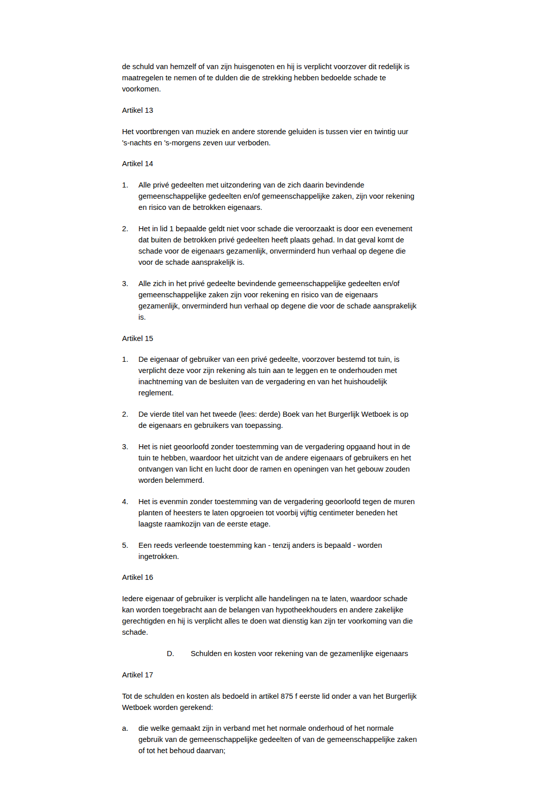de schuld van hemzelf of van zijn huisgenoten en hij is verplicht voorzover dit redelijk is maatregelen te nemen of te dulden die de strekking hebben bedoelde schade te voorkomen.
Artikel 13
Het voortbrengen van muziek en andere storende geluiden is tussen vier en twintig uur 's-nachts en 's-morgens zeven uur verboden.
Artikel 14
1.
Alle privé gedeelten met uitzondering van de zich daarin bevindende gemeenschappelijke gedeelten en/of gemeenschappelijke zaken, zijn voor rekening en risico van de betrokken eigenaars.
2.
Het in lid 1 bepaalde geldt niet voor schade die veroorzaakt is door een evenement dat buiten de betrokken privé gedeelten heeft plaats gehad. In dat geval komt de schade voor de eigenaars gezamenlijk, onverminderd hun verhaal op degene die voor de schade aansprakelijk is.
3.
Alle zich in het privé gedeelte bevindende gemeenschappelijke gedeelten en/of gemeenschappelijke zaken zijn voor rekening en risico van de eigenaars gezamenlijk, onverminderd hun verhaal op degene die voor de schade aansprakelijk is.
Artikel 15
1.
De eigenaar of gebruiker van een privé gedeelte, voorzover bestemd tot tuin, is verplicht deze voor zijn rekening als tuin aan te leggen en te onderhouden met inachtneming van de besluiten van de vergadering en van het huishoudelijk reglement.
2.
De vierde titel van het tweede (lees: derde) Boek van het Burgerlijk Wetboek is op de eigenaars en gebruikers van toepassing.
3.
Het is niet geoorloofd zonder toestemming van de vergadering opgaand hout in de tuin te hebben, waardoor het uitzicht van de andere eigenaars of gebruikers en het ontvangen van licht en lucht door de ramen en openingen van het gebouw zouden worden belemmerd.
4.
Het is evenmin zonder toestemming van de vergadering geoorloofd tegen de muren planten of heesters te laten opgroeien tot voorbij vijftig centimeter beneden het laagste raamkozijn van de eerste etage.
5.
Een reeds verleende toestemming kan - tenzij anders is bepaald - worden ingetrokken.
Artikel 16
Iedere eigenaar of gebruiker is verplicht alle handelingen na te laten, waardoor schade kan worden toegebracht aan de belangen van hypotheekhouders en andere zakelijke gerechtigden en hij is verplicht alles te doen wat dienstig kan zijn ter voorkoming van die schade.
D.
Schulden en kosten voor rekening van de gezamenlijke eigenaars
Artikel 17
Tot de schulden en kosten als bedoeld in artikel 875 f eerste lid onder a van het Burgerlijk Wetboek worden gerekend:
a.
die welke gemaakt zijn in verband met het normale onderhoud of het normale gebruik van de gemeenschappelijke gedeelten of van de gemeenschappelijke zaken of tot het behoud daarvan;